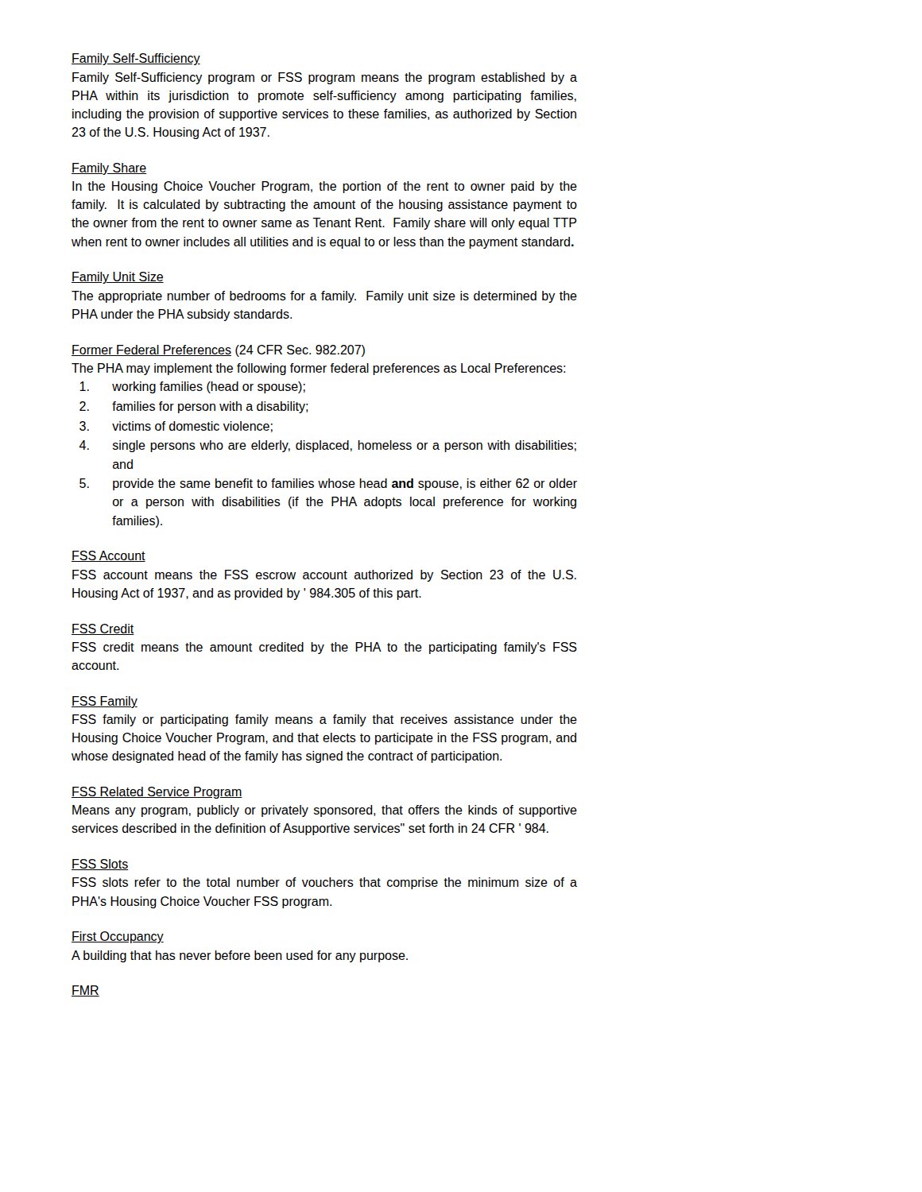Family Self-Sufficiency
Family Self-Sufficiency program or FSS program means the program established by a PHA within its jurisdiction to promote self-sufficiency among participating families, including the provision of supportive services to these families, as authorized by Section 23 of the U.S. Housing Act of 1937.
Family Share
In the Housing Choice Voucher Program, the portion of the rent to owner paid by the family. It is calculated by subtracting the amount of the housing assistance payment to the owner from the rent to owner same as Tenant Rent. Family share will only equal TTP when rent to owner includes all utilities and is equal to or less than the payment standard.
Family Unit Size
The appropriate number of bedrooms for a family. Family unit size is determined by the PHA under the PHA subsidy standards.
Former Federal Preferences
(24 CFR Sec. 982.207)
The PHA may implement the following former federal preferences as Local Preferences:
1. working families (head or spouse);
2. families for person with a disability;
3. victims of domestic violence;
4. single persons who are elderly, displaced, homeless or a person with disabilities; and
5. provide the same benefit to families whose head and spouse, is either 62 or older or a person with disabilities (if the PHA adopts local preference for working families).
FSS Account
FSS account means the FSS escrow account authorized by Section 23 of the U.S. Housing Act of 1937, and as provided by ' 984.305 of this part.
FSS Credit
FSS credit means the amount credited by the PHA to the participating family's FSS account.
FSS Family
FSS family or participating family means a family that receives assistance under the Housing Choice Voucher Program, and that elects to participate in the FSS program, and whose designated head of the family has signed the contract of participation.
FSS Related Service Program
Means any program, publicly or privately sponsored, that offers the kinds of supportive services described in the definition of Asupportive services" set forth in 24 CFR ' 984.
FSS Slots
FSS slots refer to the total number of vouchers that comprise the minimum size of a PHA's Housing Choice Voucher FSS program.
First Occupancy
A building that has never before been used for any purpose.
FMR